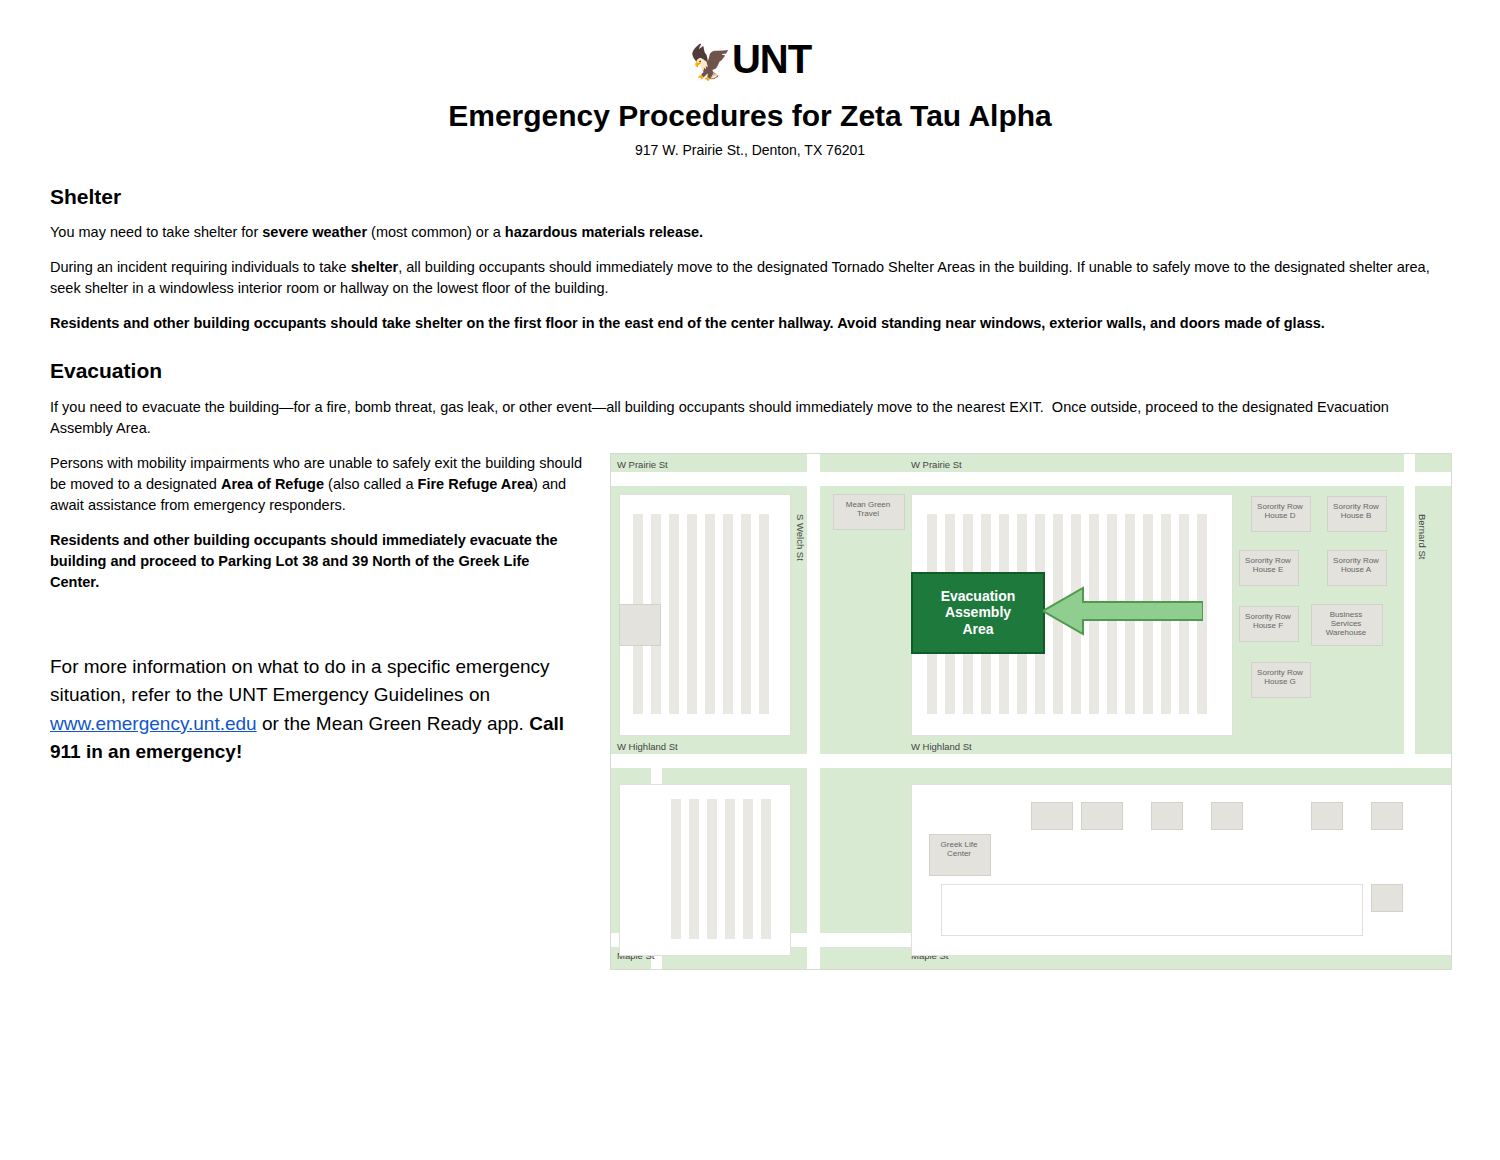🦅UNT
Emergency Procedures for Zeta Tau Alpha
917 W. Prairie St., Denton, TX 76201
Shelter
You may need to take shelter for severe weather (most common) or a hazardous materials release.
During an incident requiring individuals to take shelter, all building occupants should immediately move to the designated Tornado Shelter Areas in the building. If unable to safely move to the designated shelter area, seek shelter in a windowless interior room or hallway on the lowest floor of the building.
Residents and other building occupants should take shelter on the first floor in the east end of the center hallway. Avoid standing near windows, exterior walls, and doors made of glass.
Evacuation
If you need to evacuate the building—for a fire, bomb threat, gas leak, or other event—all building occupants should immediately move to the nearest EXIT. Once outside, proceed to the designated Evacuation Assembly Area.
Persons with mobility impairments who are unable to safely exit the building should be moved to a designated Area of Refuge (also called a Fire Refuge Area) and await assistance from emergency responders.
Residents and other building occupants should immediately evacuate the building and proceed to Parking Lot 38 and 39 North of the Greek Life Center.
For more information on what to do in a specific emergency situation, refer to the UNT Emergency Guidelines on www.emergency.unt.edu or the Mean Green Ready app. Call 911 in an emergency!
W Prairie St
W Prairie St
W Highland St
W Highland St
Maple St
Maple St
S Welch St
Central Ave
Bernard St
Mean Green
Travel
Sorority Row
House D
Sorority Row
House B
Sorority Row
House E
Sorority Row
House A
Sorority Row
House F
Business
Services
Warehouse
Sorority Row
House G
Evacuation
Assembly
Area
Greek Life
Center